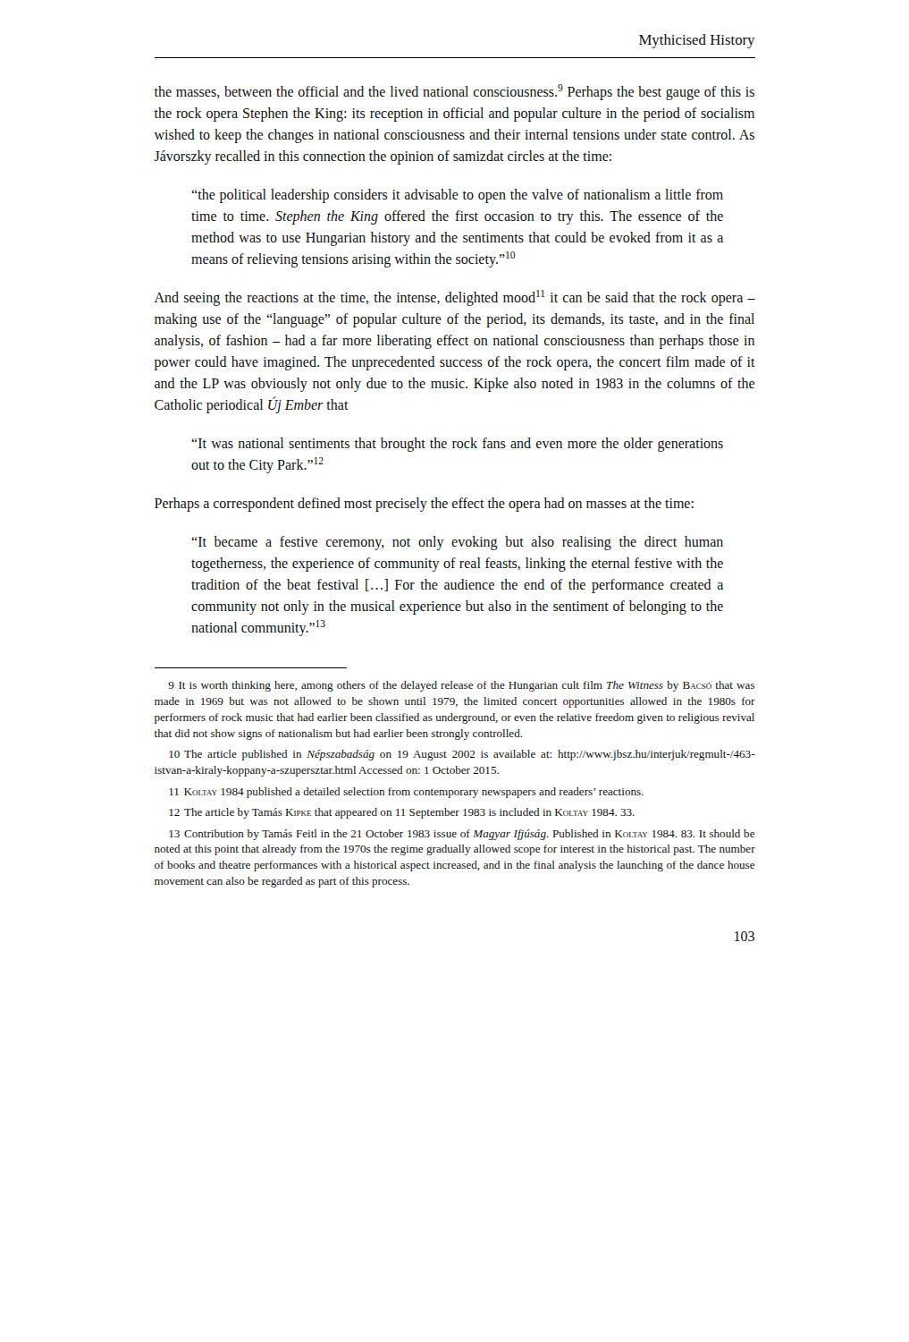Mythicised History
the masses, between the official and the lived national consciousness.9 Perhaps the best gauge of this is the rock opera Stephen the King: its reception in official and popular culture in the period of socialism wished to keep the changes in national consciousness and their internal tensions under state control. As Jávorszky recalled in this connection the opinion of samizdat circles at the time:
“the political leadership considers it advisable to open the valve of nationalism a little from time to time. Stephen the King offered the first occasion to try this. The essence of the method was to use Hungarian history and the sentiments that could be evoked from it as a means of relieving tensions arising within the society.”10
And seeing the reactions at the time, the intense, delighted mood11 it can be said that the rock opera – making use of the “language” of popular culture of the period, its demands, its taste, and in the final analysis, of fashion – had a far more liberating effect on national consciousness than perhaps those in power could have imagined. The unprecedented success of the rock opera, the concert film made of it and the LP was obviously not only due to the music. Kipke also noted in 1983 in the columns of the Catholic periodical Új Ember that
“It was national sentiments that brought the rock fans and even more the older generations out to the City Park.”12
Perhaps a correspondent defined most precisely the effect the opera had on masses at the time:
“It became a festive ceremony, not only evoking but also realising the direct human togetherness, the experience of community of real feasts, linking the eternal festive with the tradition of the beat festival […] For the audience the end of the performance created a community not only in the musical experience but also in the sentiment of belonging to the national community.”13
9 It is worth thinking here, among others of the delayed release of the Hungarian cult film The Witness by Bacsó that was made in 1969 but was not allowed to be shown until 1979, the limited concert opportunities allowed in the 1980s for performers of rock music that had earlier been classified as underground, or even the relative freedom given to religious revival that did not show signs of nationalism but had earlier been strongly controlled.
10 The article published in Népszabadság on 19 August 2002 is available at: http://www.jbsz.hu/interjuk/regmult-/463-istvan-a-kiraly-koppany-a-szupersztar.html Accessed on: 1 October 2015.
11 Koltay 1984 published a detailed selection from contemporary newspapers and readers’ reactions.
12 The article by Tamás Kipke that appeared on 11 September 1983 is included in Koltay 1984. 33.
13 Contribution by Tamás Feitl in the 21 October 1983 issue of Magyar Ifjúság. Published in Koltay 1984. 83. It should be noted at this point that already from the 1970s the regime gradually allowed scope for interest in the historical past. The number of books and theatre performances with a historical aspect increased, and in the final analysis the launching of the dance house movement can also be regarded as part of this process.
103